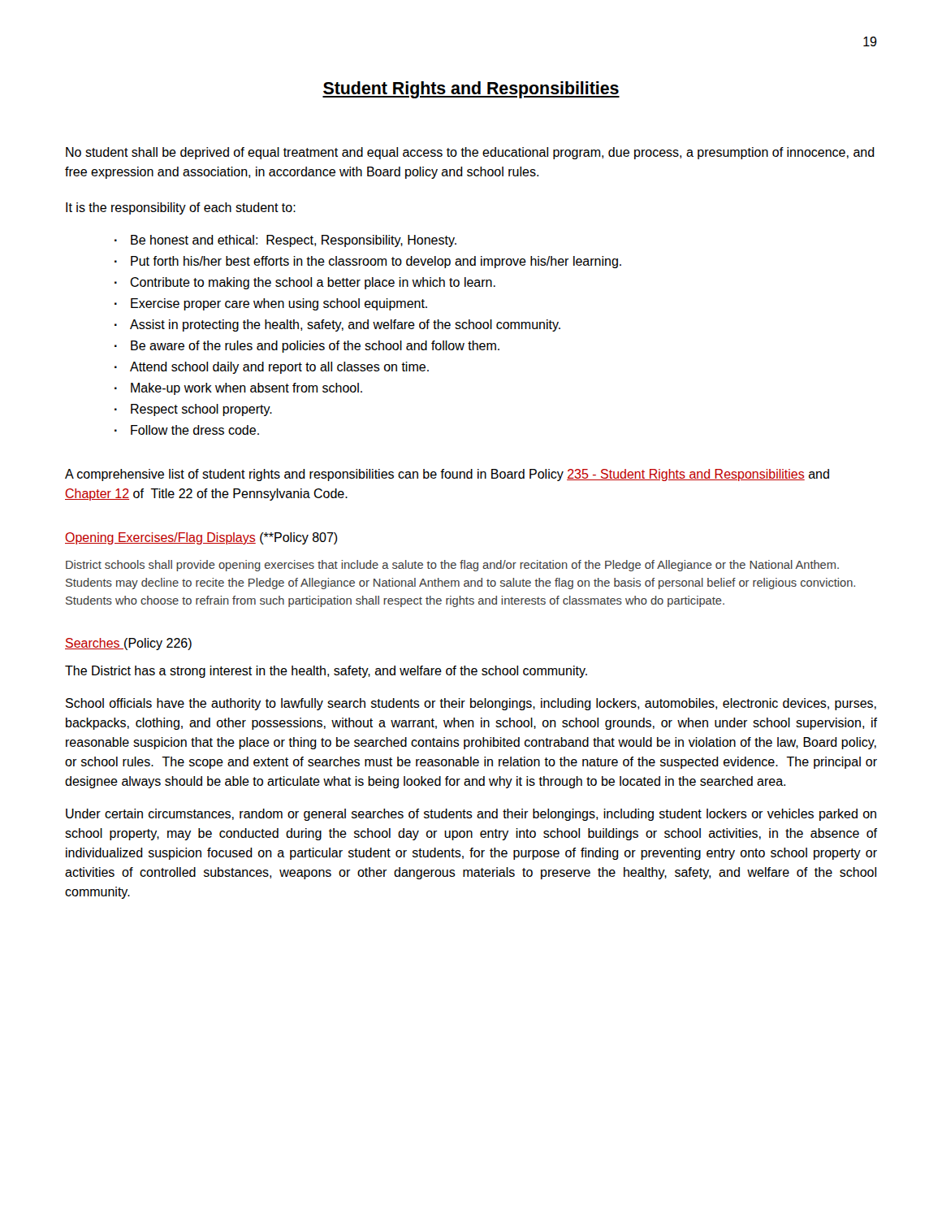19
Student Rights and Responsibilities
No student shall be deprived of equal treatment and equal access to the educational program, due process, a presumption of innocence, and free expression and association, in accordance with Board policy and school rules.
It is the responsibility of each student to:
Be honest and ethical: Respect, Responsibility, Honesty.
Put forth his/her best efforts in the classroom to develop and improve his/her learning.
Contribute to making the school a better place in which to learn.
Exercise proper care when using school equipment.
Assist in protecting the health, safety, and welfare of the school community.
Be aware of the rules and policies of the school and follow them.
Attend school daily and report to all classes on time.
Make-up work when absent from school.
Respect school property.
Follow the dress code.
A comprehensive list of student rights and responsibilities can be found in Board Policy 235 - Student Rights and Responsibilities and Chapter 12 of Title 22 of the Pennsylvania Code.
Opening Exercises/Flag Displays (**Policy 807)
District schools shall provide opening exercises that include a salute to the flag and/or recitation of the Pledge of Allegiance or the National Anthem. Students may decline to recite the Pledge of Allegiance or National Anthem and to salute the flag on the basis of personal belief or religious conviction. Students who choose to refrain from such participation shall respect the rights and interests of classmates who do participate.
Searches (Policy 226)
The District has a strong interest in the health, safety, and welfare of the school community.
School officials have the authority to lawfully search students or their belongings, including lockers, automobiles, electronic devices, purses, backpacks, clothing, and other possessions, without a warrant, when in school, on school grounds, or when under school supervision, if reasonable suspicion that the place or thing to be searched contains prohibited contraband that would be in violation of the law, Board policy, or school rules. The scope and extent of searches must be reasonable in relation to the nature of the suspected evidence. The principal or designee always should be able to articulate what is being looked for and why it is through to be located in the searched area.
Under certain circumstances, random or general searches of students and their belongings, including student lockers or vehicles parked on school property, may be conducted during the school day or upon entry into school buildings or school activities, in the absence of individualized suspicion focused on a particular student or students, for the purpose of finding or preventing entry onto school property or activities of controlled substances, weapons or other dangerous materials to preserve the healthy, safety, and welfare of the school community.